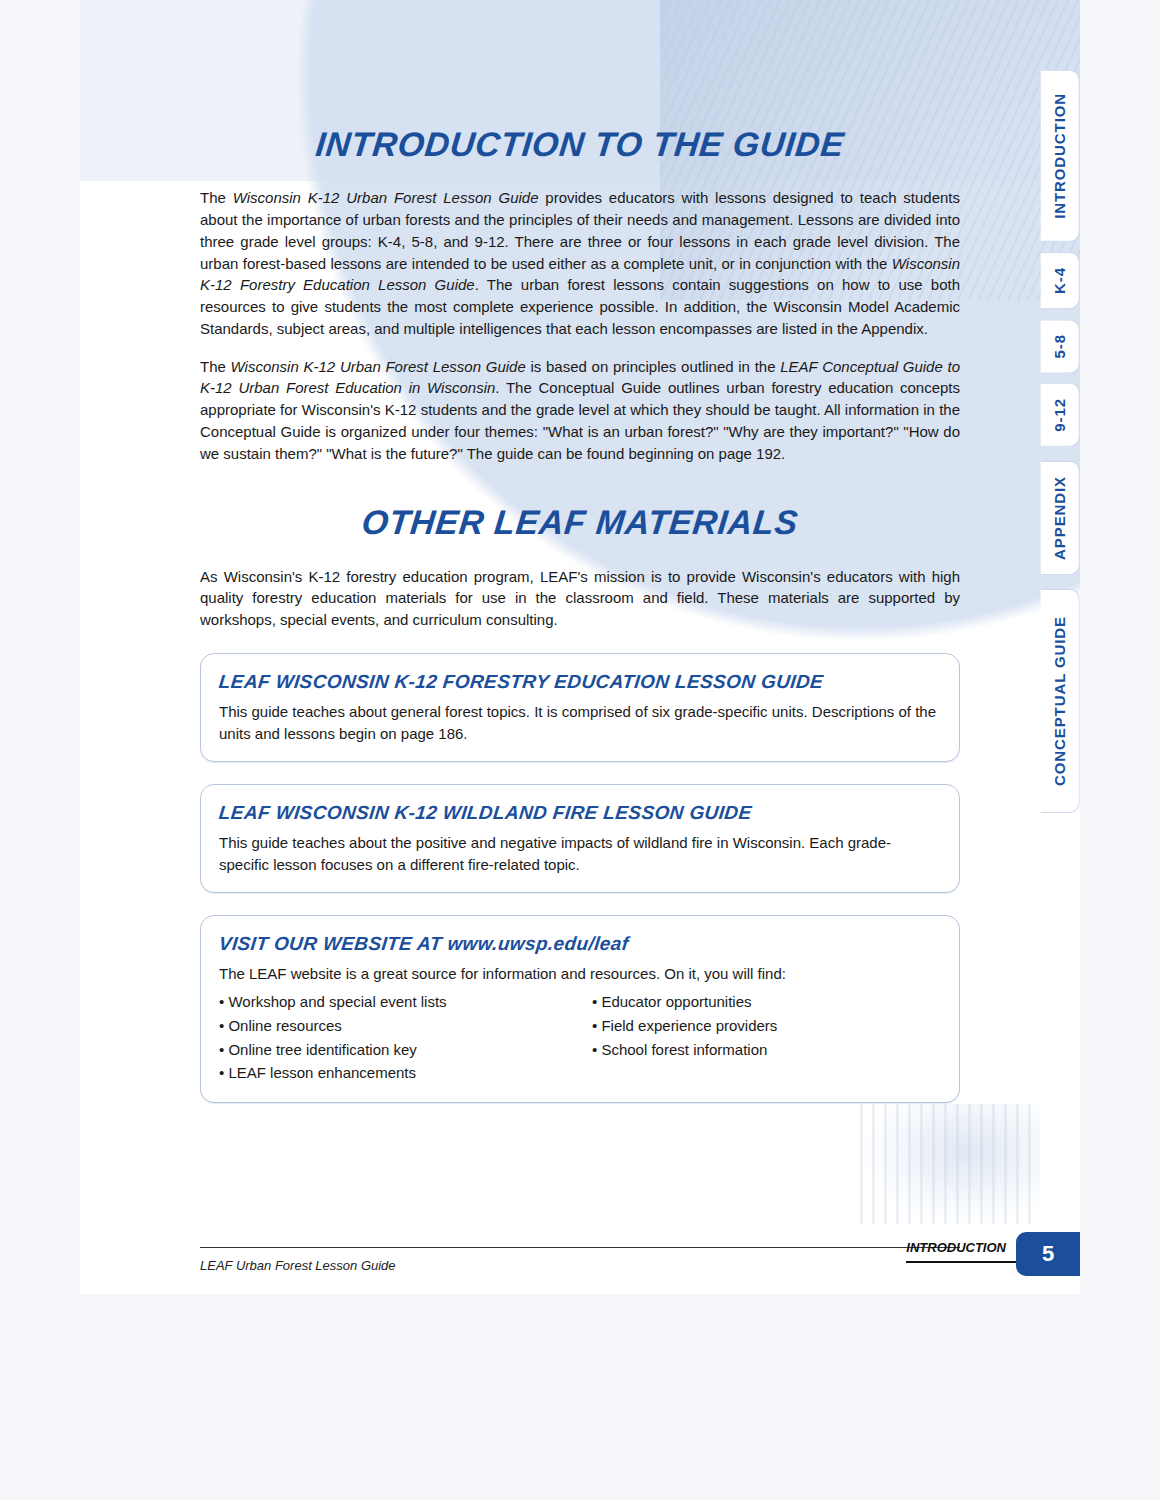INTRODUCTION
K-4
5-8
9-12
APPENDIX
CONCEPTUAL GUIDE
INTRODUCTION TO THE GUIDE
The Wisconsin K-12 Urban Forest Lesson Guide provides educators with lessons designed to teach students about the importance of urban forests and the principles of their needs and management. Lessons are divided into three grade level groups: K-4, 5-8, and 9-12. There are three or four lessons in each grade level division. The urban forest-based lessons are intended to be used either as a complete unit, or in conjunction with the Wisconsin K-12 Forestry Education Lesson Guide. The urban forest lessons contain suggestions on how to use both resources to give students the most complete experience possible. In addition, the Wisconsin Model Academic Standards, subject areas, and multiple intelligences that each lesson encompasses are listed in the Appendix.
The Wisconsin K-12 Urban Forest Lesson Guide is based on principles outlined in the LEAF Conceptual Guide to K-12 Urban Forest Education in Wisconsin. The Conceptual Guide outlines urban forestry education concepts appropriate for Wisconsin's K-12 students and the grade level at which they should be taught. All information in the Conceptual Guide is organized under four themes: "What is an urban forest?" "Why are they important?" "How do we sustain them?" "What is the future?" The guide can be found beginning on page 192.
OTHER LEAF MATERIALS
As Wisconsin's K-12 forestry education program, LEAF's mission is to provide Wisconsin's educators with high quality forestry education materials for use in the classroom and field. These materials are supported by workshops, special events, and curriculum consulting.
LEAF WISCONSIN K-12 FORESTRY EDUCATION LESSON GUIDE
This guide teaches about general forest topics. It is comprised of six grade-specific units. Descriptions of the units and lessons begin on page 186.
LEAF WISCONSIN K-12 WILDLAND FIRE LESSON GUIDE
This guide teaches about the positive and negative impacts of wildland fire in Wisconsin. Each grade-specific lesson focuses on a different fire-related topic.
VISIT OUR WEBSITE AT www.uwsp.edu/leaf
The LEAF website is a great source for information and resources. On it, you will find:
Workshop and special event lists
Online resources
Online tree identification key
LEAF lesson enhancements
Educator opportunities
Field experience providers
School forest information
LEAF Urban Forest Lesson Guide
INTRODUCTION 5